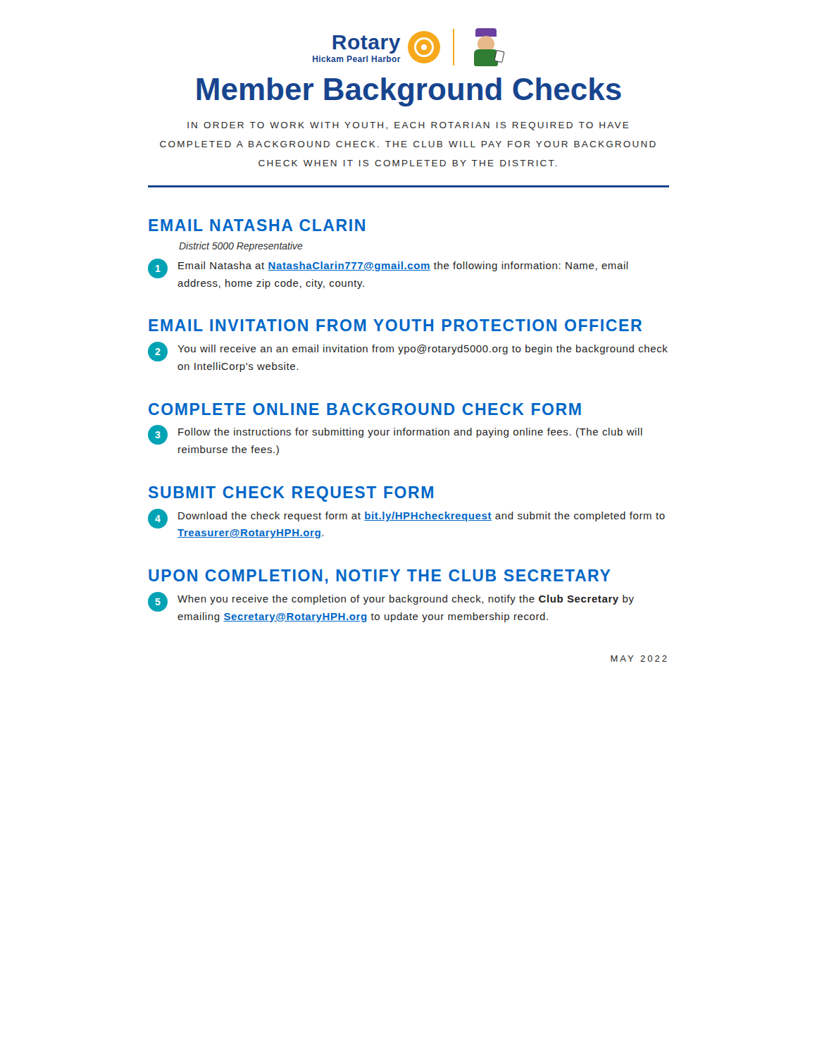Rotary
Hickam Pearl Harbor
Member Background Checks
In order to work with youth, each Rotarian is required to have completed a background check. The club will pay for your background check when it is completed by the district.
Email Natasha Clarin
District 5000 Representative
1
Email Natasha at NatashaClarin777@gmail.com the following information: Name, email address, home zip code, city, county.
Email Invitation from Youth Protection Officer
2
You will receive an an email invitation from ypo@rotaryd5000.org to begin the background check on IntelliCorp's website.
Complete Online Background Check Form
3
Follow the instructions for submitting your information and paying online fees. (The club will reimburse the fees.)
Submit Check Request Form
4
Download the check request form at bit.ly/HPHcheckrequest and submit the completed form to Treasurer@RotaryHPH.org.
Upon Completion, Notify the Club Secretary
5
When you receive the completion of your background check, notify the Club Secretary by emailing Secretary@RotaryHPH.org to update your membership record.
May 2022